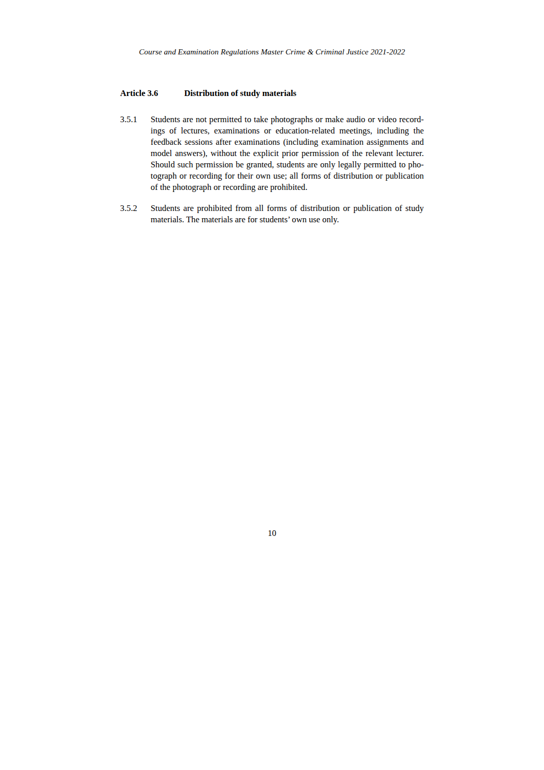Course and Examination Regulations Master Crime & Criminal Justice 2021-2022
Article 3.6 Distribution of study materials
3.5.1 Students are not permitted to take photographs or make audio or video recordings of lectures, examinations or education-related meetings, including the feedback sessions after examinations (including examination assignments and model answers), without the explicit prior permission of the relevant lecturer. Should such permission be granted, students are only legally permitted to photograph or recording for their own use; all forms of distribution or publication of the photograph or recording are prohibited.
3.5.2 Students are prohibited from all forms of distribution or publication of study materials. The materials are for students’ own use only.
10